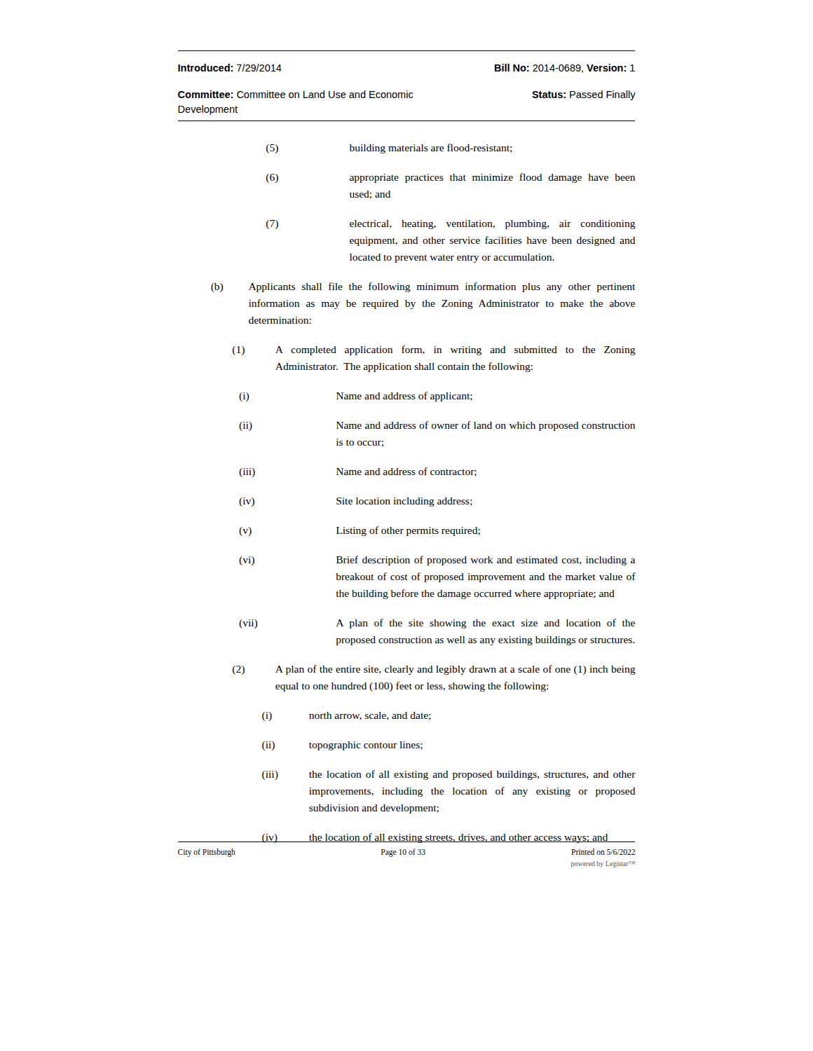Introduced: 7/29/2014
Bill No: 2014-0689, Version: 1
Committee: Committee on Land Use and Economic Development
Status: Passed Finally
(5) building materials are flood-resistant;
(6) appropriate practices that minimize flood damage have been used; and
(7) electrical, heating, ventilation, plumbing, air conditioning equipment, and other service facilities have been designed and located to prevent water entry or accumulation.
(b) Applicants shall file the following minimum information plus any other pertinent information as may be required by the Zoning Administrator to make the above determination:
(1) A completed application form, in writing and submitted to the Zoning Administrator. The application shall contain the following:
(i) Name and address of applicant;
(ii) Name and address of owner of land on which proposed construction is to occur;
(iii) Name and address of contractor;
(iv) Site location including address;
(v) Listing of other permits required;
(vi) Brief description of proposed work and estimated cost, including a breakout of cost of proposed improvement and the market value of the building before the damage occurred where appropriate; and
(vii) A plan of the site showing the exact size and location of the proposed construction as well as any existing buildings or structures.
(2) A plan of the entire site, clearly and legibly drawn at a scale of one (1) inch being equal to one hundred (100) feet or less, showing the following:
(i) north arrow, scale, and date;
(ii) topographic contour lines;
(iii) the location of all existing and proposed buildings, structures, and other improvements, including the location of any existing or proposed subdivision and development;
(iv) the location of all existing streets, drives, and other access ways; and
City of Pittsburgh
Page 10 of 33
Printed on 5/6/2022 powered by Legistar™